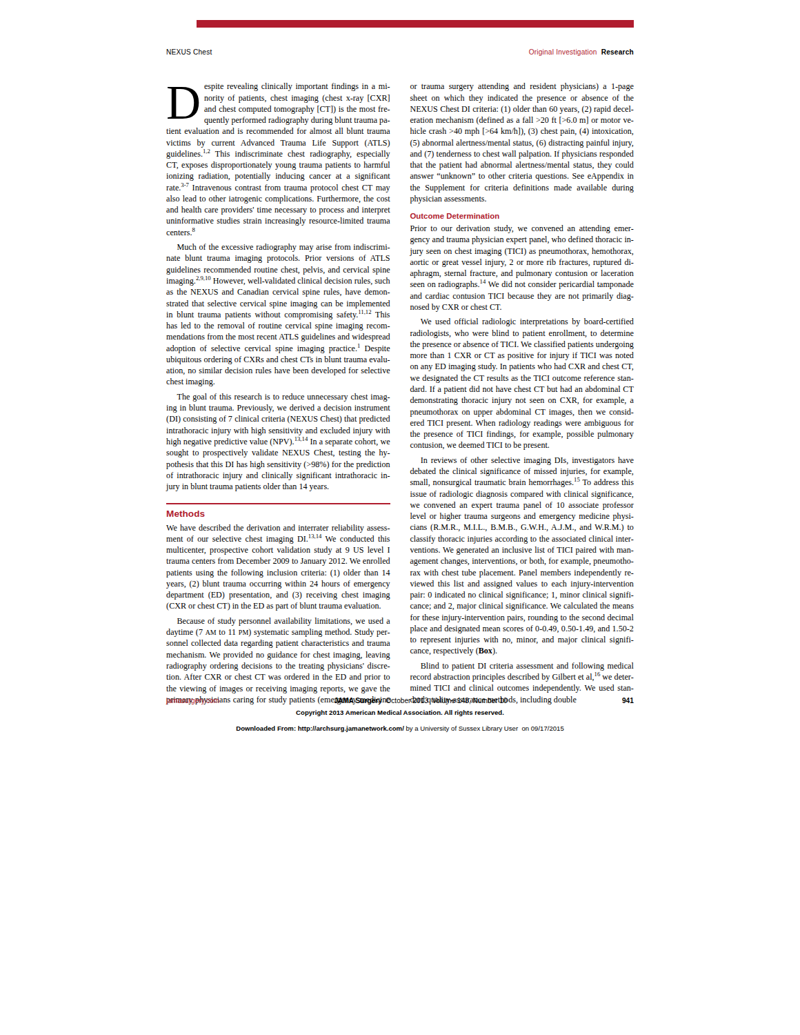NEXUS Chest
Original Investigation Research
Despite revealing clinically important findings in a minority of patients, chest imaging (chest x-ray [CXR] and chest computed tomography [CT]) is the most frequently performed radiography during blunt trauma patient evaluation and is recommended for almost all blunt trauma victims by current Advanced Trauma Life Support (ATLS) guidelines.1,2 This indiscriminate chest radiography, especially CT, exposes disproportionately young trauma patients to harmful ionizing radiation, potentially inducing cancer at a significant rate.3-7 Intravenous contrast from trauma protocol chest CT may also lead to other iatrogenic complications. Furthermore, the cost and health care providers' time necessary to process and interpret uninformative studies strain increasingly resource-limited trauma centers.8
Much of the excessive radiography may arise from indiscriminate blunt trauma imaging protocols. Prior versions of ATLS guidelines recommended routine chest, pelvis, and cervical spine imaging.2,9,10 However, well-validated clinical decision rules, such as the NEXUS and Canadian cervical spine rules, have demonstrated that selective cervical spine imaging can be implemented in blunt trauma patients without compromising safety.11,12 This has led to the removal of routine cervical spine imaging recommendations from the most recent ATLS guidelines and widespread adoption of selective cervical spine imaging practice.1 Despite ubiquitous ordering of CXRs and chest CTs in blunt trauma evaluation, no similar decision rules have been developed for selective chest imaging.
The goal of this research is to reduce unnecessary chest imaging in blunt trauma. Previously, we derived a decision instrument (DI) consisting of 7 clinical criteria (NEXUS Chest) that predicted intrathoracic injury with high sensitivity and excluded injury with high negative predictive value (NPV).13,14 In a separate cohort, we sought to prospectively validate NEXUS Chest, testing the hypothesis that this DI has high sensitivity (>98%) for the prediction of intrathoracic injury and clinically significant intrathoracic injury in blunt trauma patients older than 14 years.
Methods
We have described the derivation and interrater reliability assessment of our selective chest imaging DI.13,14 We conducted this multicenter, prospective cohort validation study at 9 US level I trauma centers from December 2009 to January 2012. We enrolled patients using the following inclusion criteria: (1) older than 14 years, (2) blunt trauma occurring within 24 hours of emergency department (ED) presentation, and (3) receiving chest imaging (CXR or chest CT) in the ED as part of blunt trauma evaluation.
Because of study personnel availability limitations, we used a daytime (7 AM to 11 PM) systematic sampling method. Study personnel collected data regarding patient characteristics and trauma mechanism. We provided no guidance for chest imaging, leaving radiography ordering decisions to the treating physicians' discretion. After CXR or chest CT was ordered in the ED and prior to the viewing of images or receiving imaging reports, we gave the primary physicians caring for study patients (emergency medicine or trauma surgery attending and resident physicians) a 1-page sheet on which they indicated the presence or absence of the NEXUS Chest DI criteria: (1) older than 60 years, (2) rapid deceleration mechanism (defined as a fall >20 ft [>6.0 m] or motor vehicle crash >40 mph [>64 km/h]), (3) chest pain, (4) intoxication, (5) abnormal alertness/mental status, (6) distracting painful injury, and (7) tenderness to chest wall palpation. If physicians responded that the patient had abnormal alertness/mental status, they could answer “unknown” to other criteria questions. See eAppendix in the Supplement for criteria definitions made available during physician assessments.
Outcome Determination
Prior to our derivation study, we convened an attending emergency and trauma physician expert panel, who defined thoracic injury seen on chest imaging (TICI) as pneumothorax, hemothorax, aortic or great vessel injury, 2 or more rib fractures, ruptured diaphragm, sternal fracture, and pulmonary contusion or laceration seen on radiographs.14 We did not consider pericardial tamponade and cardiac contusion TICI because they are not primarily diagnosed by CXR or chest CT.
We used official radiologic interpretations by board-certified radiologists, who were blind to patient enrollment, to determine the presence or absence of TICI. We classified patients undergoing more than 1 CXR or CT as positive for injury if TICI was noted on any ED imaging study. In patients who had CXR and chest CT, we designated the CT results as the TICI outcome reference standard. If a patient did not have chest CT but had an abdominal CT demonstrating thoracic injury not seen on CXR, for example, a pneumothorax on upper abdominal CT images, then we considered TICI present. When radiology readings were ambiguous for the presence of TICI findings, for example, possible pulmonary contusion, we deemed TICI to be present.
In reviews of other selective imaging DIs, investigators have debated the clinical significance of missed injuries, for example, small, nonsurgical traumatic brain hemorrhages.15 To address this issue of radiologic diagnosis compared with clinical significance, we convened an expert trauma panel of 10 associate professor level or higher trauma surgeons and emergency medicine physicians (R.M.R., M.I.L., B.M.B., G.W.H., A.J.M., and W.R.M.) to classify thoracic injuries according to the associated clinical interventions. We generated an inclusive list of TICI paired with management changes, interventions, or both, for example, pneumothorax with chest tube placement. Panel members independently reviewed this list and assigned values to each injury-intervention pair: 0 indicated no clinical significance; 1, minor clinical significance; and 2, major clinical significance. We calculated the means for these injury-intervention pairs, rounding to the second decimal place and designated mean scores of 0-0.49, 0.50-1.49, and 1.50-2 to represent injuries with no, minor, and major clinical significance, respectively (Box).
Blind to patient DI criteria assessment and following medical record abstraction principles described by Gilbert et al,16 we determined TICI and clinical outcomes independently. We used standard quality-assurance methods, including double
jamasurgery.com
JAMA Surgery October 2013 Volume 148, Number 10
941
Copyright 2013 American Medical Association. All rights reserved.
Downloaded From: http://archsurg.jamanetwork.com/ by a University of Sussex Library User on 09/17/2015